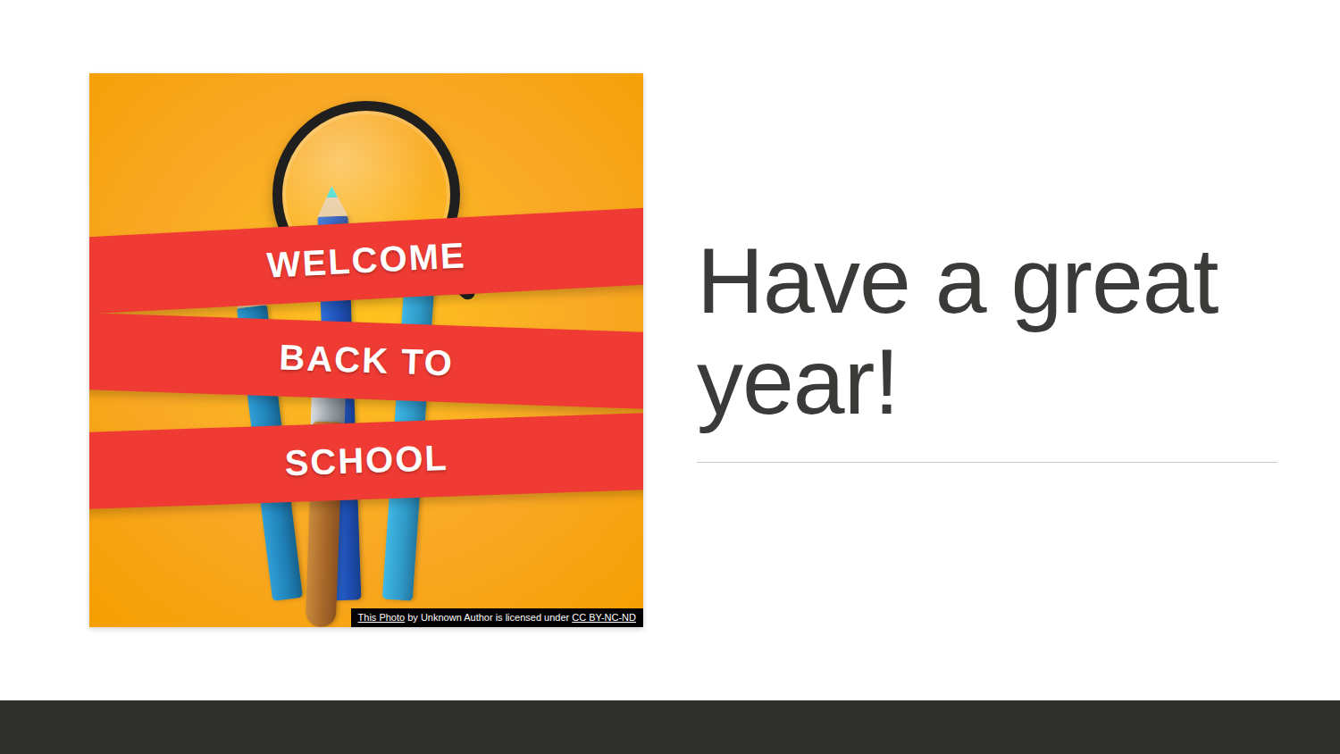Welcome
Back to
School
This Photo by Unknown Author is licensed under CC BY-NC-ND
Have a great year!